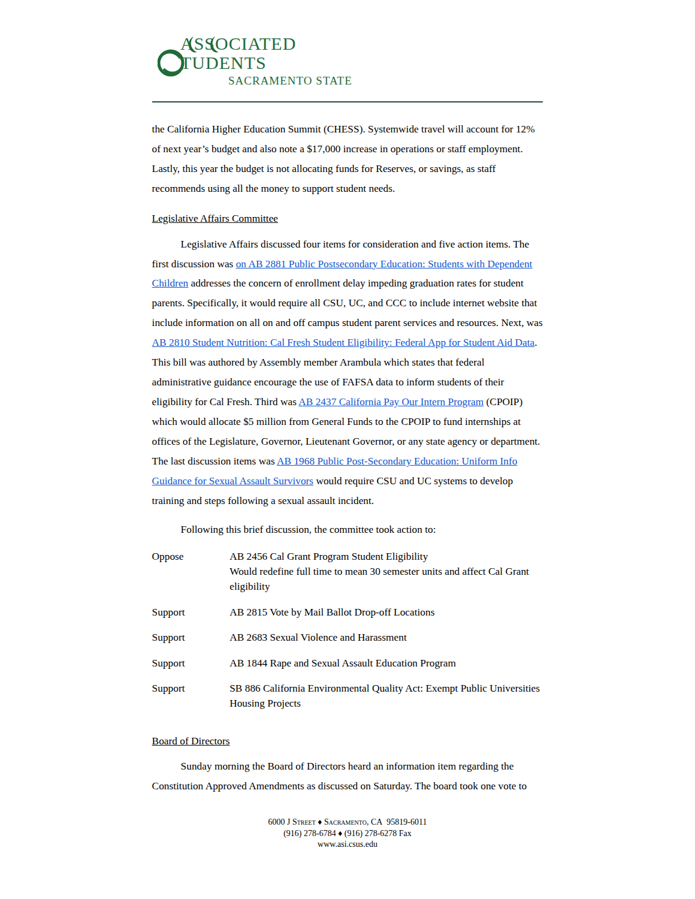ASSOCIATED TUDENTS SACRAMENTO STATE
the California Higher Education Summit (CHESS). Systemwide travel will account for 12% of next year’s budget and also note a $17,000 increase in operations or staff employment. Lastly, this year the budget is not allocating funds for Reserves, or savings, as staff recommends using all the money to support student needs.
Legislative Affairs Committee
Legislative Affairs discussed four items for consideration and five action items. The first discussion was on AB 2881 Public Postsecondary Education: Students with Dependent Children addresses the concern of enrollment delay impeding graduation rates for student parents. Specifically, it would require all CSU, UC, and CCC to include internet website that include information on all on and off campus student parent services and resources. Next, was AB 2810 Student Nutrition: Cal Fresh Student Eligibility: Federal App for Student Aid Data. This bill was authored by Assembly member Arambula which states that federal administrative guidance encourage the use of FAFSA data to inform students of their eligibility for Cal Fresh. Third was AB 2437 California Pay Our Intern Program (CPOIP) which would allocate $5 million from General Funds to the CPOIP to fund internships at offices of the Legislature, Governor, Lieutenant Governor, or any state agency or department. The last discussion items was AB 1968 Public Post-Secondary Education: Uniform Info Guidance for Sexual Assault Survivors would require CSU and UC systems to develop training and steps following a sexual assault incident.
Following this brief discussion, the committee took action to:
| Oppose | AB 2456 Cal Grant Program Student Eligibility Would redefine full time to mean 30 semester units and affect Cal Grant eligibility |
| Support | AB 2815 Vote by Mail Ballot Drop-off Locations |
| Support | AB 2683 Sexual Violence and Harassment |
| Support | AB 1844 Rape and Sexual Assault Education Program |
| Support | SB 886 California Environmental Quality Act: Exempt Public Universities Housing Projects |
Board of Directors
Sunday morning the Board of Directors heard an information item regarding the Constitution Approved Amendments as discussed on Saturday. The board took one vote to
6000 J Street ♦ Sacramento, CA 95819-6011
(916) 278-6784 ♦ (916) 278-6278 Fax
www.asi.csus.edu